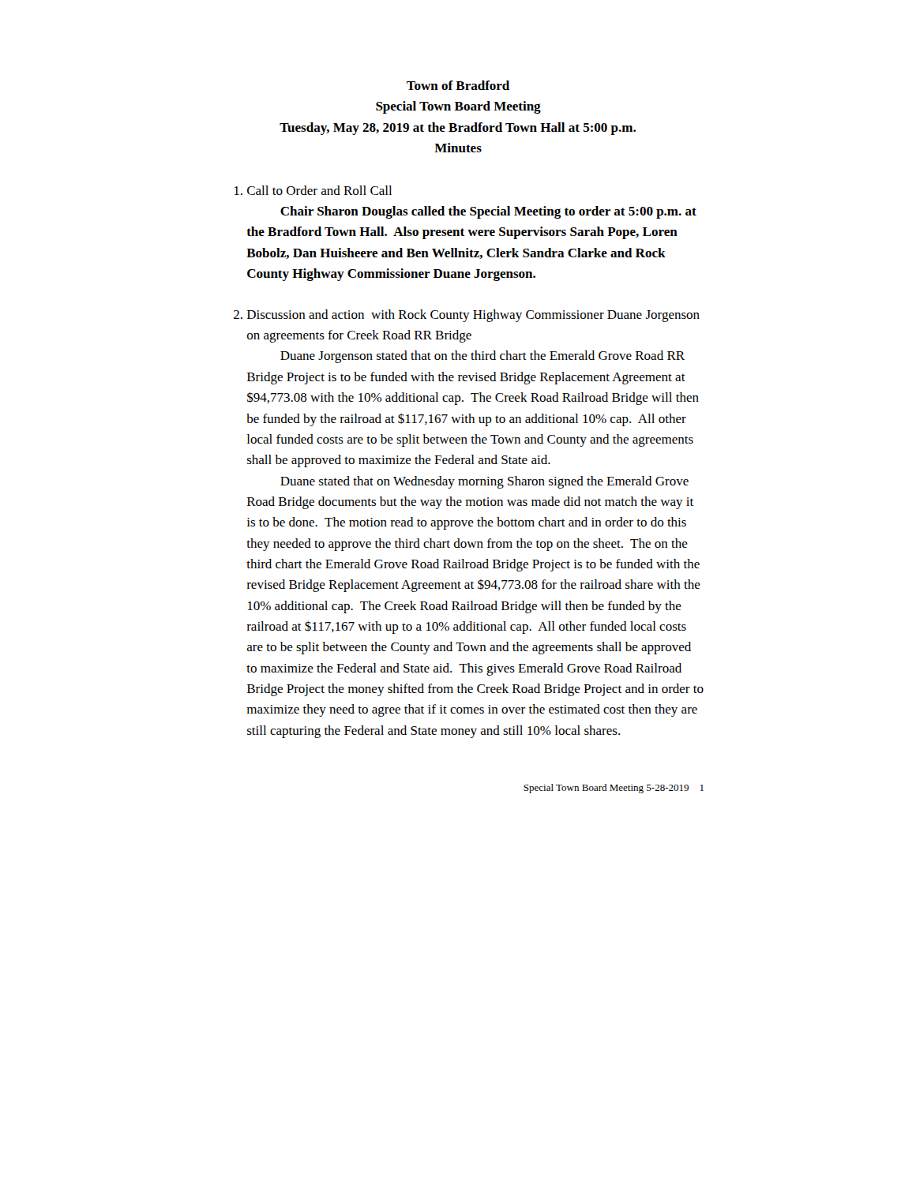Town of Bradford
Special Town Board Meeting
Tuesday, May 28, 2019 at the Bradford Town Hall at 5:00 p.m.
Minutes
Call to Order and Roll Call
Chair Sharon Douglas called the Special Meeting to order at 5:00 p.m. at the Bradford Town Hall. Also present were Supervisors Sarah Pope, Loren Bobolz, Dan Huisheere and Ben Wellnitz, Clerk Sandra Clarke and Rock County Highway Commissioner Duane Jorgenson.
Discussion and action with Rock County Highway Commissioner Duane Jorgenson on agreements for Creek Road RR Bridge
Duane Jorgenson stated that on the third chart the Emerald Grove Road RR Bridge Project is to be funded with the revised Bridge Replacement Agreement at $94,773.08 with the 10% additional cap. The Creek Road Railroad Bridge will then be funded by the railroad at $117,167 with up to an additional 10% cap. All other local funded costs are to be split between the Town and County and the agreements shall be approved to maximize the Federal and State aid.
Duane stated that on Wednesday morning Sharon signed the Emerald Grove Road Bridge documents but the way the motion was made did not match the way it is to be done. The motion read to approve the bottom chart and in order to do this they needed to approve the third chart down from the top on the sheet. The on the third chart the Emerald Grove Road Railroad Bridge Project is to be funded with the revised Bridge Replacement Agreement at $94,773.08 for the railroad share with the 10% additional cap. The Creek Road Railroad Bridge will then be funded by the railroad at $117,167 with up to a 10% additional cap. All other funded local costs are to be split between the County and Town and the agreements shall be approved to maximize the Federal and State aid. This gives Emerald Grove Road Railroad Bridge Project the money shifted from the Creek Road Bridge Project and in order to maximize they need to agree that if it comes in over the estimated cost then they are still capturing the Federal and State money and still 10% local shares.
Special Town Board Meeting 5-28-2019 1